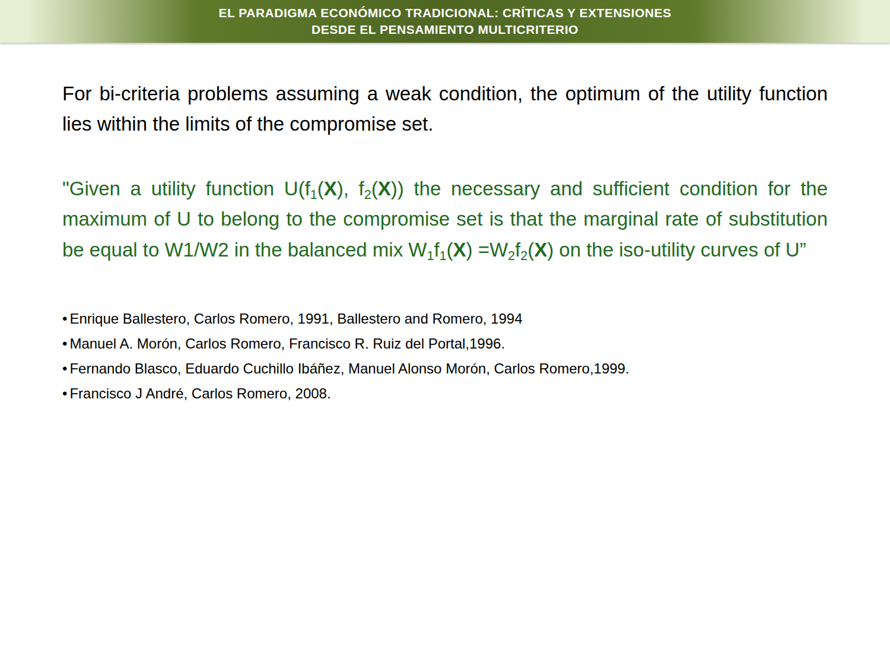EL PARADIGMA ECONÓMICO TRADICIONAL: CRÍTICAS Y EXTENSIONES
DESDE EL PENSAMIENTO MULTICRITERIO
For bi-criteria problems assuming a weak condition, the optimum of the utility function lies within the limits of the compromise set.
"Given a utility function U(f1(X), f2(X)) the necessary and sufficient condition for the maximum of U to belong to the compromise set is that the marginal rate of substitution be equal to W1/W2 in the balanced mix W1f1(X) =W2f2(X) on the iso-utility curves of U”
Enrique Ballestero, Carlos Romero, 1991, Ballestero and Romero, 1994
Manuel A. Morón, Carlos Romero, Francisco R. Ruiz del Portal,1996.
Fernando Blasco, Eduardo Cuchillo Ibáñez, Manuel Alonso Morón, Carlos Romero,1999.
Francisco J André, Carlos Romero, 2008.